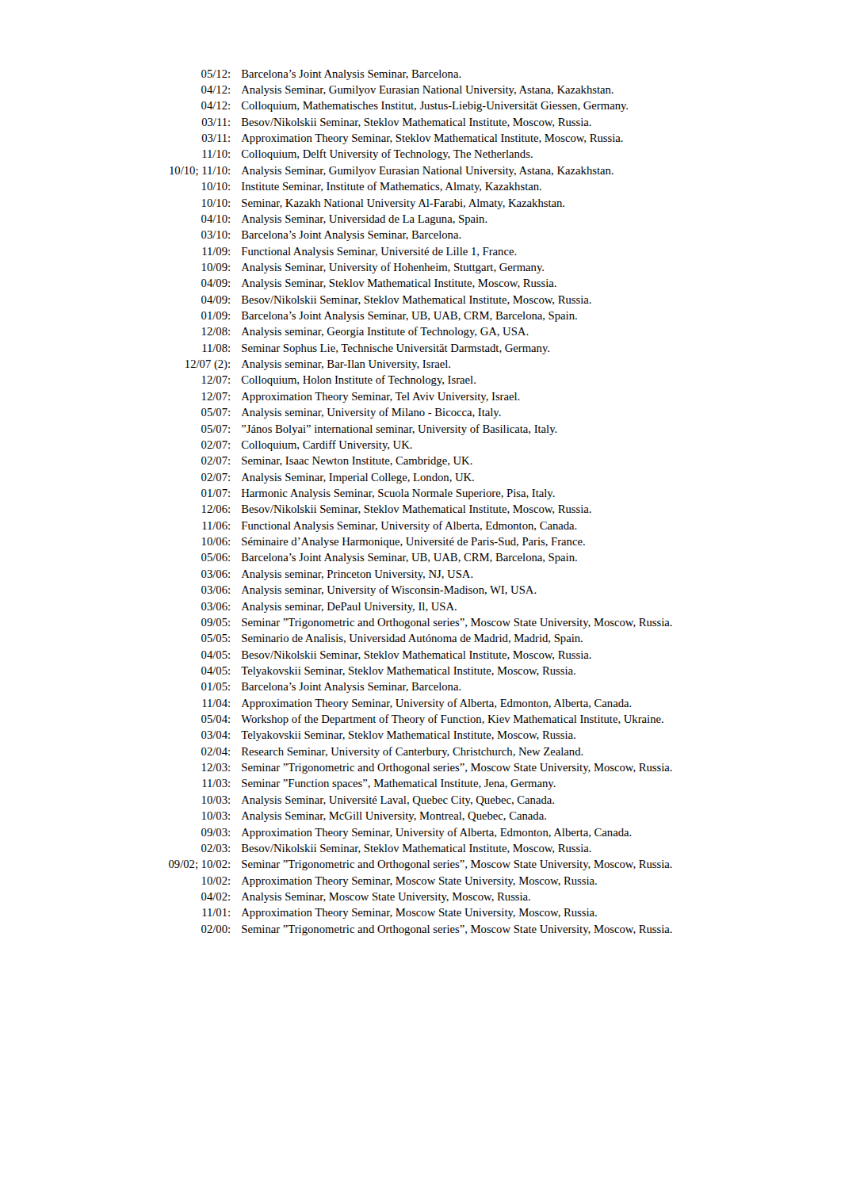| 05/12: | Barcelona’s Joint Analysis Seminar, Barcelona. |
| 04/12: | Analysis Seminar, Gumilyov Eurasian National University, Astana, Kazakhstan. |
| 04/12: | Colloquium, Mathematisches Institut, Justus-Liebig-Universität Giessen, Germany. |
| 03/11: | Besov/Nikolskii Seminar, Steklov Mathematical Institute, Moscow, Russia. |
| 03/11: | Approximation Theory Seminar, Steklov Mathematical Institute, Moscow, Russia. |
| 11/10: | Colloquium, Delft University of Technology, The Netherlands. |
| 10/10; 11/10: | Analysis Seminar, Gumilyov Eurasian National University, Astana, Kazakhstan. |
| 10/10: | Institute Seminar, Institute of Mathematics, Almaty, Kazakhstan. |
| 10/10: | Seminar, Kazakh National University Al-Farabi, Almaty, Kazakhstan. |
| 04/10: | Analysis Seminar, Universidad de La Laguna, Spain. |
| 03/10: | Barcelona’s Joint Analysis Seminar, Barcelona. |
| 11/09: | Functional Analysis Seminar, Université de Lille 1, France. |
| 10/09: | Analysis Seminar, University of Hohenheim, Stuttgart, Germany. |
| 04/09: | Analysis Seminar, Steklov Mathematical Institute, Moscow, Russia. |
| 04/09: | Besov/Nikolskii Seminar, Steklov Mathematical Institute, Moscow, Russia. |
| 01/09: | Barcelona’s Joint Analysis Seminar, UB, UAB, CRM, Barcelona, Spain. |
| 12/08: | Analysis seminar, Georgia Institute of Technology, GA, USA. |
| 11/08: | Seminar Sophus Lie, Technische Universität Darmstadt, Germany. |
| 12/07 (2): | Analysis seminar, Bar-Ilan University, Israel. |
| 12/07: | Colloquium, Holon Institute of Technology, Israel. |
| 12/07: | Approximation Theory Seminar, Tel Aviv University, Israel. |
| 05/07: | Analysis seminar, University of Milano - Bicocca, Italy. |
| 05/07: | ”János Bolyai” international seminar, University of Basilicata, Italy. |
| 02/07: | Colloquium, Cardiff University, UK. |
| 02/07: | Seminar, Isaac Newton Institute, Cambridge, UK. |
| 02/07: | Analysis Seminar, Imperial College, London, UK. |
| 01/07: | Harmonic Analysis Seminar, Scuola Normale Superiore, Pisa, Italy. |
| 12/06: | Besov/Nikolskii Seminar, Steklov Mathematical Institute, Moscow, Russia. |
| 11/06: | Functional Analysis Seminar, University of Alberta, Edmonton, Canada. |
| 10/06: | Séminaire d’Analyse Harmonique, Université de Paris-Sud, Paris, France. |
| 05/06: | Barcelona’s Joint Analysis Seminar, UB, UAB, CRM, Barcelona, Spain. |
| 03/06: | Analysis seminar, Princeton University, NJ, USA. |
| 03/06: | Analysis seminar, University of Wisconsin-Madison, WI, USA. |
| 03/06: | Analysis seminar, DePaul University, Il, USA. |
| 09/05: | Seminar ”Trigonometric and Orthogonal series”, Moscow State University, Moscow, Russia. |
| 05/05: | Seminario de Analisis, Universidad Autónoma de Madrid, Madrid, Spain. |
| 04/05: | Besov/Nikolskii Seminar, Steklov Mathematical Institute, Moscow, Russia. |
| 04/05: | Telyakovskii Seminar, Steklov Mathematical Institute, Moscow, Russia. |
| 01/05: | Barcelona’s Joint Analysis Seminar, Barcelona. |
| 11/04: | Approximation Theory Seminar, University of Alberta, Edmonton, Alberta, Canada. |
| 05/04: | Workshop of the Department of Theory of Function, Kiev Mathematical Institute, Ukraine. |
| 03/04: | Telyakovskii Seminar, Steklov Mathematical Institute, Moscow, Russia. |
| 02/04: | Research Seminar, University of Canterbury, Christchurch, New Zealand. |
| 12/03: | Seminar ”Trigonometric and Orthogonal series”, Moscow State University, Moscow, Russia. |
| 11/03: | Seminar ”Function spaces”, Mathematical Institute, Jena, Germany. |
| 10/03: | Analysis Seminar, Université Laval, Quebec City, Quebec, Canada. |
| 10/03: | Analysis Seminar, McGill University, Montreal, Quebec, Canada. |
| 09/03: | Approximation Theory Seminar, University of Alberta, Edmonton, Alberta, Canada. |
| 02/03: | Besov/Nikolskii Seminar, Steklov Mathematical Institute, Moscow, Russia. |
| 09/02; 10/02: | Seminar ”Trigonometric and Orthogonal series”, Moscow State University, Moscow, Russia. |
| 10/02: | Approximation Theory Seminar, Moscow State University, Moscow, Russia. |
| 04/02: | Analysis Seminar, Moscow State University, Moscow, Russia. |
| 11/01: | Approximation Theory Seminar, Moscow State University, Moscow, Russia. |
| 02/00: | Seminar ”Trigonometric and Orthogonal series”, Moscow State University, Moscow, Russia. |